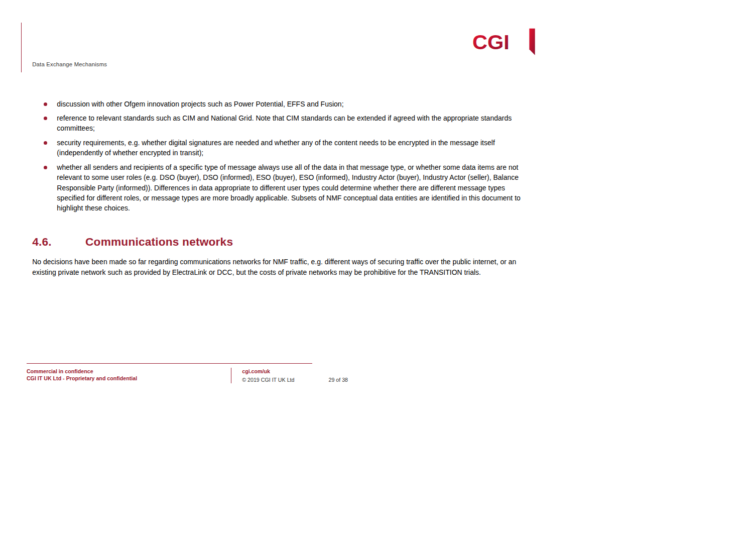Data Exchange Mechanisms
CGI
discussion with other Ofgem innovation projects such as Power Potential, EFFS and Fusion;
reference to relevant standards such as CIM and National Grid. Note that CIM standards can be extended if agreed with the appropriate standards committees;
security requirements, e.g. whether digital signatures are needed and whether any of the content needs to be encrypted in the message itself (independently of whether encrypted in transit);
whether all senders and recipients of a specific type of message always use all of the data in that message type, or whether some data items are not relevant to some user roles (e.g. DSO (buyer), DSO (informed), ESO (buyer), ESO (informed), Industry Actor (buyer), Industry Actor (seller), Balance Responsible Party (informed)). Differences in data appropriate to different user types could determine whether there are different message types specified for different roles, or message types are more broadly applicable. Subsets of NMF conceptual data entities are identified in this document to highlight these choices.
4.6. Communications networks
No decisions have been made so far regarding communications networks for NMF traffic, e.g. different ways of securing traffic over the public internet, or an existing private network such as provided by ElectraLink or DCC, but the costs of private networks may be prohibitive for the TRANSITION trials.
Commercial in confidence
CGI IT UK Ltd - Proprietary and confidential
cgi.com/uk
© 2019 CGI IT UK Ltd 29 of 38